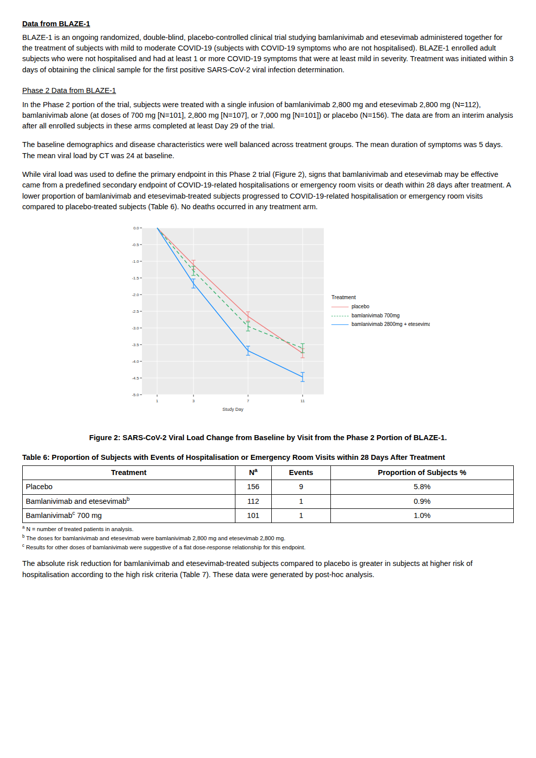Data from BLAZE-1
BLAZE-1 is an ongoing randomized, double-blind, placebo-controlled clinical trial studying bamlanivimab and etesevimab administered together for the treatment of subjects with mild to moderate COVID-19 (subjects with COVID-19 symptoms who are not hospitalised). BLAZE-1 enrolled adult subjects who were not hospitalised and had at least 1 or more COVID-19 symptoms that were at least mild in severity. Treatment was initiated within 3 days of obtaining the clinical sample for the first positive SARS-CoV-2 viral infection determination.
Phase 2 Data from BLAZE-1
In the Phase 2 portion of the trial, subjects were treated with a single infusion of bamlanivimab 2,800 mg and etesevimab 2,800 mg (N=112), bamlanivimab alone (at doses of 700 mg [N=101], 2,800 mg [N=107], or 7,000 mg [N=101]) or placebo (N=156). The data are from an interim analysis after all enrolled subjects in these arms completed at least Day 29 of the trial.
The baseline demographics and disease characteristics were well balanced across treatment groups. The mean duration of symptoms was 5 days. The mean viral load by CT was 24 at baseline.
While viral load was used to define the primary endpoint in this Phase 2 trial (Figure 2), signs that bamlanivimab and etesevimab may be effective came from a predefined secondary endpoint of COVID-19-related hospitalisations or emergency room visits or death within 28 days after treatment. A lower proportion of bamlanivimab and etesevimab-treated subjects progressed to COVID-19-related hospitalisation or emergency room visits compared to placebo-treated subjects (Table 6). No deaths occurred in any treatment arm.
0.0 -0.5 -1.0 -1.5 -2.0 -2.5 -3.0 -3.5 -4.0 -4.5 -5.0 1 3 7 11 Study Day
Treatment
placebo
bamlanivimab 700mg
bamlanivimab 2800mg + etesevimab 2800mg
Figure 2: SARS-CoV-2 Viral Load Change from Baseline by Visit from the Phase 2 Portion of BLAZE-1.
Table 6: Proportion of Subjects with Events of Hospitalisation or Emergency Room Visits within 28 Days After Treatment
| Treatment | N a | Events | Proportion of Subjects % |
| --- | --- | --- | --- |
| Placebo | 156 | 9 | 5.8% |
| Bamlanivimab and etesevimab b | 112 | 1 | 0.9% |
| Bamlanivimab c 700 mg | 101 | 1 | 1.0% |
a N = number of treated patients in analysis.
b The doses for bamlanivimab and etesevimab were bamlanivimab 2,800 mg and etesevimab 2,800 mg.
c Results for other doses of bamlanivimab were suggestive of a flat dose-response relationship for this endpoint.
The absolute risk reduction for bamlanivimab and etesevimab-treated subjects compared to placebo is greater in subjects at higher risk of hospitalisation according to the high risk criteria (Table 7). These data were generated by post-hoc analysis.